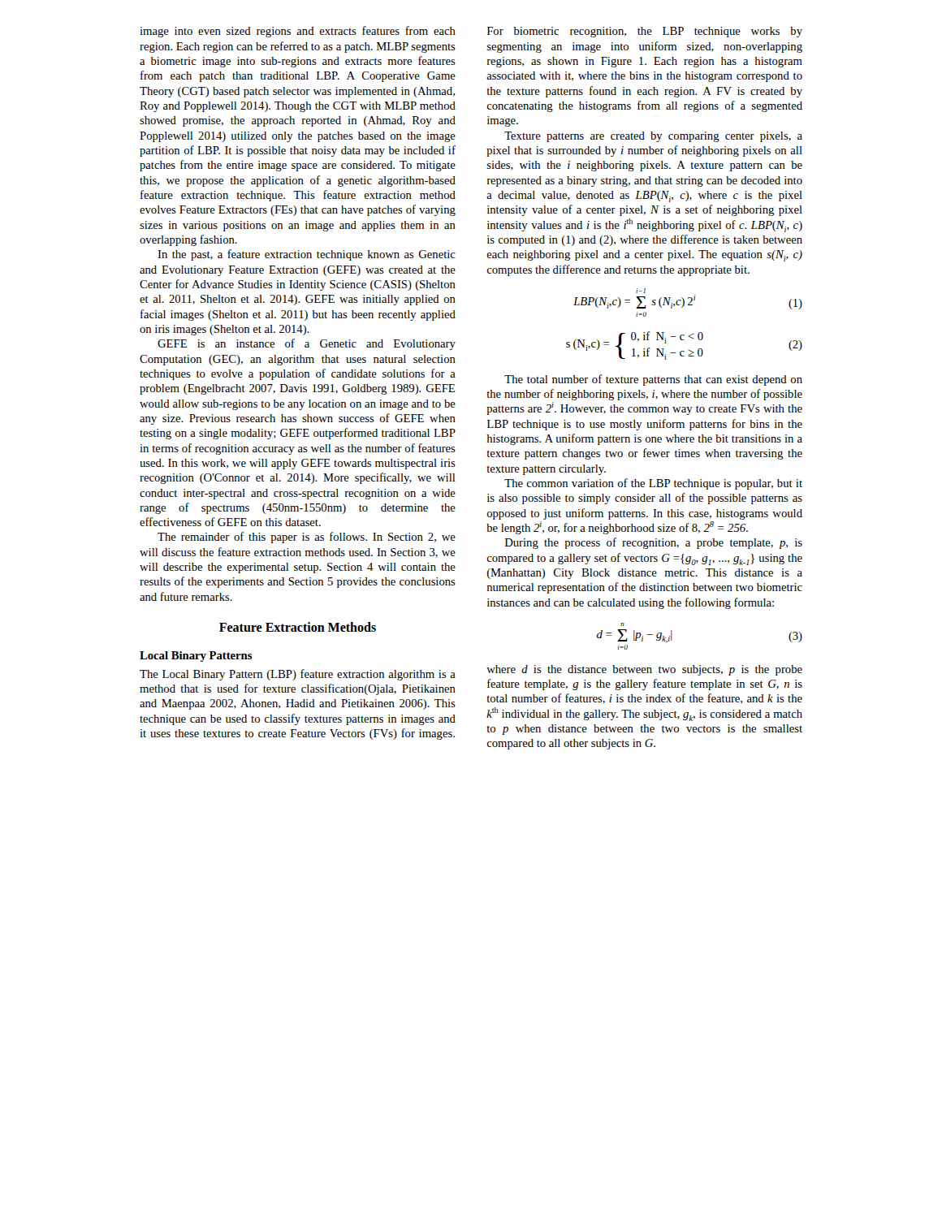image into even sized regions and extracts features from each region. Each region can be referred to as a patch. MLBP segments a biometric image into sub-regions and extracts more features from each patch than traditional LBP. A Cooperative Game Theory (CGT) based patch selector was implemented in (Ahmad, Roy and Popplewell 2014). Though the CGT with MLBP method showed promise, the approach reported in (Ahmad, Roy and Popplewell 2014) utilized only the patches based on the image partition of LBP. It is possible that noisy data may be included if patches from the entire image space are considered. To mitigate this, we propose the application of a genetic algorithm-based feature extraction technique. This feature extraction method evolves Feature Extractors (FEs) that can have patches of varying sizes in various positions on an image and applies them in an overlapping fashion.
In the past, a feature extraction technique known as Genetic and Evolutionary Feature Extraction (GEFE) was created at the Center for Advance Studies in Identity Science (CASIS) (Shelton et al. 2011, Shelton et al. 2014). GEFE was initially applied on facial images (Shelton et al. 2011) but has been recently applied on iris images (Shelton et al. 2014).
GEFE is an instance of a Genetic and Evolutionary Computation (GEC), an algorithm that uses natural selection techniques to evolve a population of candidate solutions for a problem (Engelbracht 2007, Davis 1991, Goldberg 1989). GEFE would allow sub-regions to be any location on an image and to be any size. Previous research has shown success of GEFE when testing on a single modality; GEFE outperformed traditional LBP in terms of recognition accuracy as well as the number of features used. In this work, we will apply GEFE towards multispectral iris recognition (O'Connor et al. 2014). More specifically, we will conduct inter-spectral and cross-spectral recognition on a wide range of spectrums (450nm-1550nm) to determine the effectiveness of GEFE on this dataset.
The remainder of this paper is as follows. In Section 2, we will discuss the feature extraction methods used. In Section 3, we will describe the experimental setup. Section 4 will contain the results of the experiments and Section 5 provides the conclusions and future remarks.
Feature Extraction Methods
Local Binary Patterns
The Local Binary Pattern (LBP) feature extraction algorithm is a method that is used for texture classification(Ojala, Pietikainen and Maenpaa 2002, Ahonen, Hadid and Pietikainen 2006). This technique can be used to classify textures patterns in images and it uses these textures to create Feature Vectors (FVs) for images. For biometric recognition, the LBP technique works by segmenting an image into uniform sized, non-overlapping regions, as shown in Figure 1. Each region has a histogram associated with it, where the bins in the histogram correspond to the texture patterns found in each region. A FV is created by concatenating the histograms from all regions of a segmented image.
Texture patterns are created by comparing center pixels, a pixel that is surrounded by i number of neighboring pixels on all sides, with the i neighboring pixels. A texture pattern can be represented as a binary string, and that string can be decoded into a decimal value, denoted as LBP(Ni, c), where c is the pixel intensity value of a center pixel, N is a set of neighboring pixel intensity values and i is the ith neighboring pixel of c. LBP(Ni, c) is computed in (1) and (2), where the difference is taken between each neighboring pixel and a center pixel. The equation s(Ni, c) computes the difference and returns the appropriate bit.
LBP(Ni,c) = i−1 Σi=0 s (Ni,c) 2i
(1)
s (Ni,c) = { 0, if Ni − c < 0 1, if Ni − c ≥ 0
(2)
The total number of texture patterns that can exist depend on the number of neighboring pixels, i, where the number of possible patterns are 2i. However, the common way to create FVs with the LBP technique is to use mostly uniform patterns for bins in the histograms. A uniform pattern is one where the bit transitions in a texture pattern changes two or fewer times when traversing the texture pattern circularly.
The common variation of the LBP technique is popular, but it is also possible to simply consider all of the possible patterns as opposed to just uniform patterns. In this case, histograms would be length 2i, or, for a neighborhood size of 8, 28 = 256.
During the process of recognition, a probe template, p, is compared to a gallery set of vectors G ={g0, g1, ..., gk-1} using the (Manhattan) City Block distance metric. This distance is a numerical representation of the distinction between two biometric instances and can be calculated using the following formula:
d = nΣi=0 |pi − gk,i|
(3)
where d is the distance between two subjects, p is the probe feature template, g is the gallery feature template in set G, n is total number of features, i is the index of the feature, and k is the kth individual in the gallery. The subject, gk, is considered a match to p when distance between the two vectors is the smallest compared to all other subjects in G.